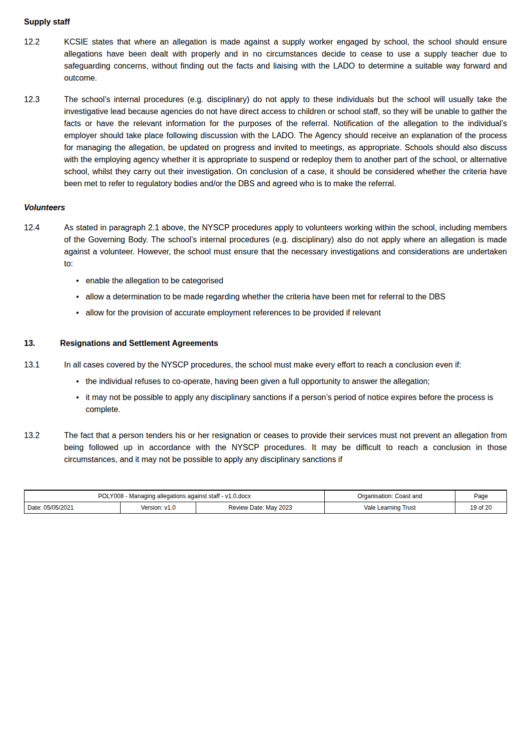Supply staff
12.2
KCSIE states that where an allegation is made against a supply worker engaged by school, the school should ensure allegations have been dealt with properly and in no circumstances decide to cease to use a supply teacher due to safeguarding concerns, without finding out the facts and liaising with the LADO to determine a suitable way forward and outcome.
12.3
The school’s internal procedures (e.g. disciplinary) do not apply to these individuals but the school will usually take the investigative lead because agencies do not have direct access to children or school staff, so they will be unable to gather the facts or have the relevant information for the purposes of the referral. Notification of the allegation to the individual’s employer should take place following discussion with the LADO. The Agency should receive an explanation of the process for managing the allegation, be updated on progress and invited to meetings, as appropriate. Schools should also discuss with the employing agency whether it is appropriate to suspend or redeploy them to another part of the school, or alternative school, whilst they carry out their investigation. On conclusion of a case, it should be considered whether the criteria have been met to refer to regulatory bodies and/or the DBS and agreed who is to make the referral.
Volunteers
12.4
As stated in paragraph 2.1 above, the NYSCP procedures apply to volunteers working within the school, including members of the Governing Body. The school’s internal procedures (e.g. disciplinary) also do not apply where an allegation is made against a volunteer. However, the school must ensure that the necessary investigations and considerations are undertaken to:
enable the allegation to be categorised
allow a determination to be made regarding whether the criteria have been met for referral to the DBS
allow for the provision of accurate employment references to be provided if relevant
13.
Resignations and Settlement Agreements
13.1
In all cases covered by the NYSCP procedures, the school must make every effort to reach a conclusion even if:
the individual refuses to co-operate, having been given a full opportunity to answer the allegation;
it may not be possible to apply any disciplinary sanctions if a person’s period of notice expires before the process is complete.
13.2
The fact that a person tenders his or her resignation or ceases to provide their services must not prevent an allegation from being followed up in accordance with the NYSCP procedures. It may be difficult to reach a conclusion in those circumstances, and it may not be possible to apply any disciplinary sanctions if
| POLY008 - Managing allegations against staff - v1.0.docx | Organisation: Coast and | Page |
| Date: 05/05/2021 | Version: v1.0 | Review Date: May 2023 | Vale Learning Trust | 19 of 20 |